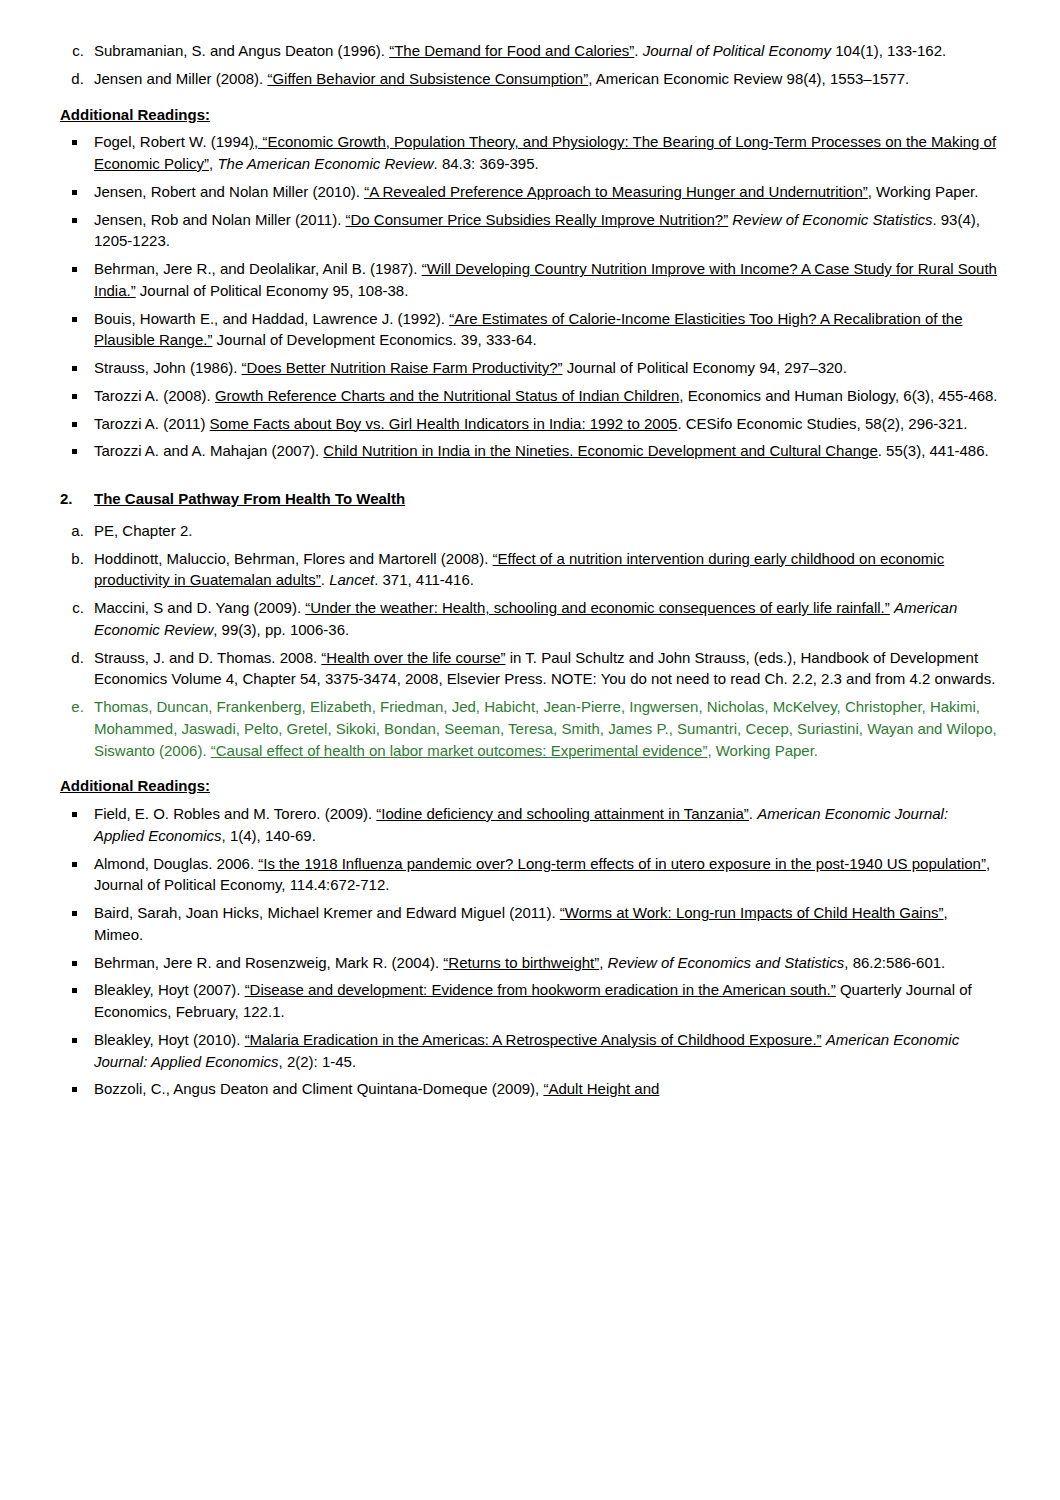Subramanian, S. and Angus Deaton (1996). “The Demand for Food and Calories”. Journal of Political Economy 104(1), 133-162.
Jensen and Miller (2008). “Giffen Behavior and Subsistence Consumption”, American Economic Review 98(4), 1553–1577.
Additional Readings:
Fogel, Robert W. (1994), “Economic Growth, Population Theory, and Physiology: The Bearing of Long-Term Processes on the Making of Economic Policy”, The American Economic Review. 84.3: 369-395.
Jensen, Robert and Nolan Miller (2010). “A Revealed Preference Approach to Measuring Hunger and Undernutrition”, Working Paper.
Jensen, Rob and Nolan Miller (2011). “Do Consumer Price Subsidies Really Improve Nutrition?” Review of Economic Statistics. 93(4), 1205-1223.
Behrman, Jere R., and Deolalikar, Anil B. (1987). “Will Developing Country Nutrition Improve with Income? A Case Study for Rural South India.” Journal of Political Economy 95, 108-38.
Bouis, Howarth E., and Haddad, Lawrence J. (1992). “Are Estimates of Calorie-Income Elasticities Too High? A Recalibration of the Plausible Range.” Journal of Development Economics. 39, 333-64.
Strauss, John (1986). “Does Better Nutrition Raise Farm Productivity?” Journal of Political Economy 94, 297–320.
Tarozzi A. (2008). Growth Reference Charts and the Nutritional Status of Indian Children, Economics and Human Biology, 6(3), 455-468.
Tarozzi A. (2011) Some Facts about Boy vs. Girl Health Indicators in India: 1992 to 2005. CESifo Economic Studies, 58(2), 296-321.
Tarozzi A. and A. Mahajan (2007). Child Nutrition in India in the Nineties. Economic Development and Cultural Change. 55(3), 441-486.
2. The Causal Pathway From Health To Wealth
PE, Chapter 2.
Hoddinott, Maluccio, Behrman, Flores and Martorell (2008). “Effect of a nutrition intervention during early childhood on economic productivity in Guatemalan adults”. Lancet. 371, 411-416.
Maccini, S and D. Yang (2009). “Under the weather: Health, schooling and economic consequences of early life rainfall.” American Economic Review, 99(3), pp. 1006-36.
Strauss, J. and D. Thomas. 2008. “Health over the life course” in T. Paul Schultz and John Strauss, (eds.), Handbook of Development Economics Volume 4, Chapter 54, 3375-3474, 2008, Elsevier Press. NOTE: You do not need to read Ch. 2.2, 2.3 and from 4.2 onwards.
Thomas, Duncan, Frankenberg, Elizabeth, Friedman, Jed, Habicht, Jean-Pierre, Ingwersen, Nicholas, McKelvey, Christopher, Hakimi, Mohammed, Jaswadi, Pelto, Gretel, Sikoki, Bondan, Seeman, Teresa, Smith, James P., Sumantri, Cecep, Suriastini, Wayan and Wilopo, Siswanto (2006). “Causal effect of health on labor market outcomes: Experimental evidence”, Working Paper.
Additional Readings:
Field, E. O. Robles and M. Torero. (2009). “Iodine deficiency and schooling attainment in Tanzania”. American Economic Journal: Applied Economics, 1(4), 140-69.
Almond, Douglas. 2006. “Is the 1918 Influenza pandemic over? Long-term effects of in utero exposure in the post-1940 US population”, Journal of Political Economy, 114.4:672-712.
Baird, Sarah, Joan Hicks, Michael Kremer and Edward Miguel (2011). “Worms at Work: Long-run Impacts of Child Health Gains”, Mimeo.
Behrman, Jere R. and Rosenzweig, Mark R. (2004). “Returns to birthweight”, Review of Economics and Statistics, 86.2:586-601.
Bleakley, Hoyt (2007). “Disease and development: Evidence from hookworm eradication in the American south.” Quarterly Journal of Economics, February, 122.1.
Bleakley, Hoyt (2010). “Malaria Eradication in the Americas: A Retrospective Analysis of Childhood Exposure.” American Economic Journal: Applied Economics, 2(2): 1-45.
Bozzoli, C., Angus Deaton and Climent Quintana-Domeque (2009), “Adult Height and